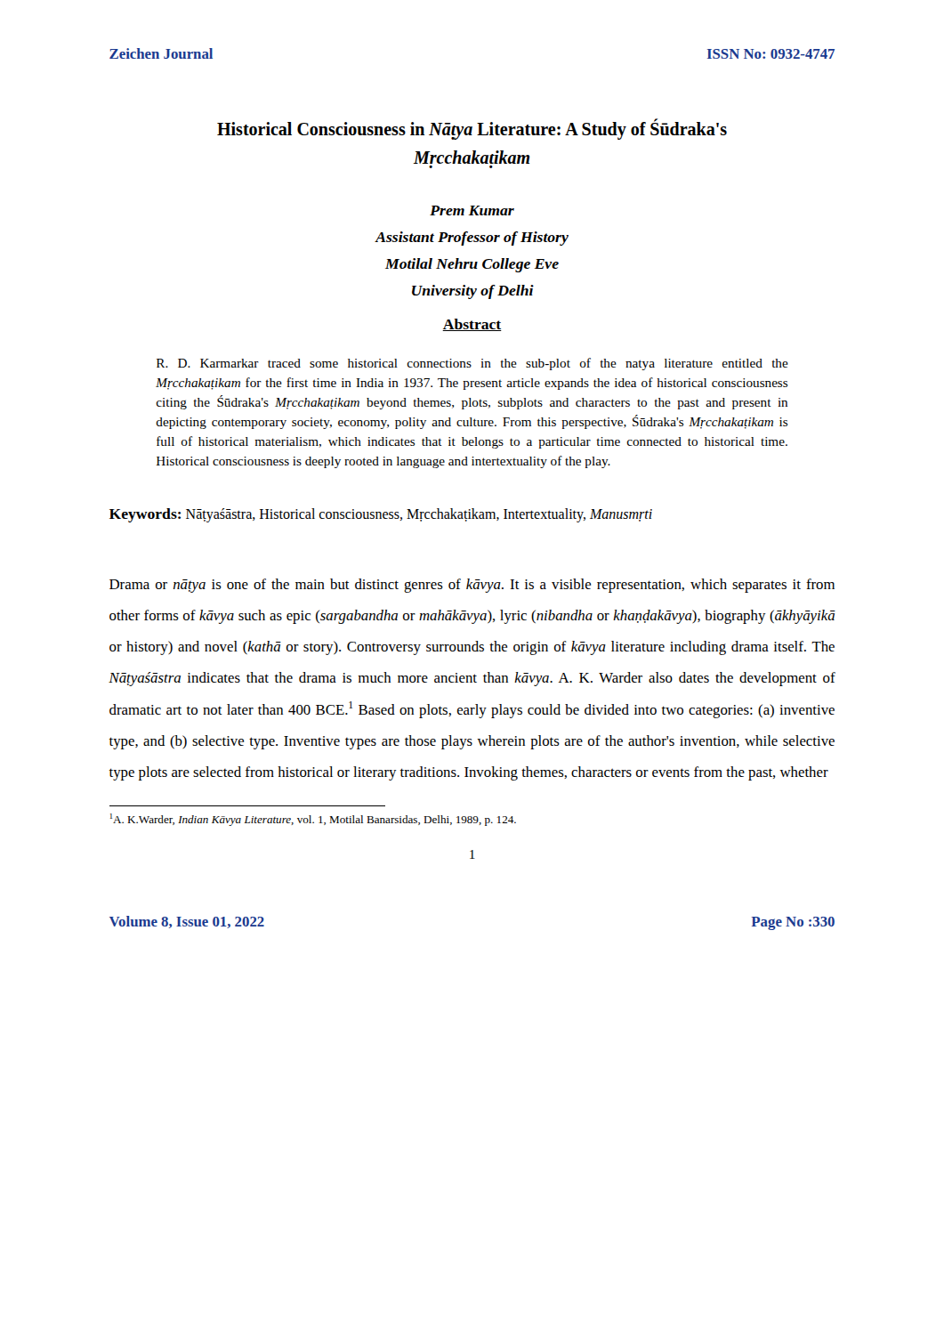Zeichen Journal ISSN No: 0932-4747
Historical Consciousness in Nāṭya Literature: A Study of Śūdraka's
Mṛcchakaṭikam
Prem Kumar
Assistant Professor of History
Motilal Nehru College Eve
University of Delhi
Abstract
R. D. Karmarkar traced some historical connections in the sub-plot of the natya literature entitled the Mṛcchakaṭikam for the first time in India in 1937. The present article expands the idea of historical consciousness citing the Śūdraka's Mṛcchakaṭikam beyond themes, plots, subplots and characters to the past and present in depicting contemporary society, economy, polity and culture. From this perspective, Śūdraka's Mṛcchakaṭikam is full of historical materialism, which indicates that it belongs to a particular time connected to historical time. Historical consciousness is deeply rooted in language and intertextuality of the play.
Keywords: Nāṭyaśāstra, Historical consciousness, Mṛcchakaṭikam, Intertextuality, Manusmṛti
Drama or nāṭya is one of the main but distinct genres of kāvya. It is a visible representation, which separates it from other forms of kāvya such as epic (sargabandha or mahākāvya), lyric (nibandha or khaṇḍakāvya), biography (ākhyāyikā or history) and novel (kathā or story). Controversy surrounds the origin of kāvya literature including drama itself. The Nāṭyaśāstra indicates that the drama is much more ancient than kāvya. A. K. Warder also dates the development of dramatic art to not later than 400 BCE.1 Based on plots, early plays could be divided into two categories: (a) inventive type, and (b) selective type. Inventive types are those plays wherein plots are of the author's invention, while selective type plots are selected from historical or literary traditions. Invoking themes, characters or events from the past, whether
1A. K.Warder, Indian Kāvya Literature, vol. 1, Motilal Banarsidas, Delhi, 1989, p. 124.
1
Volume 8, Issue 01, 2022 Page No :330